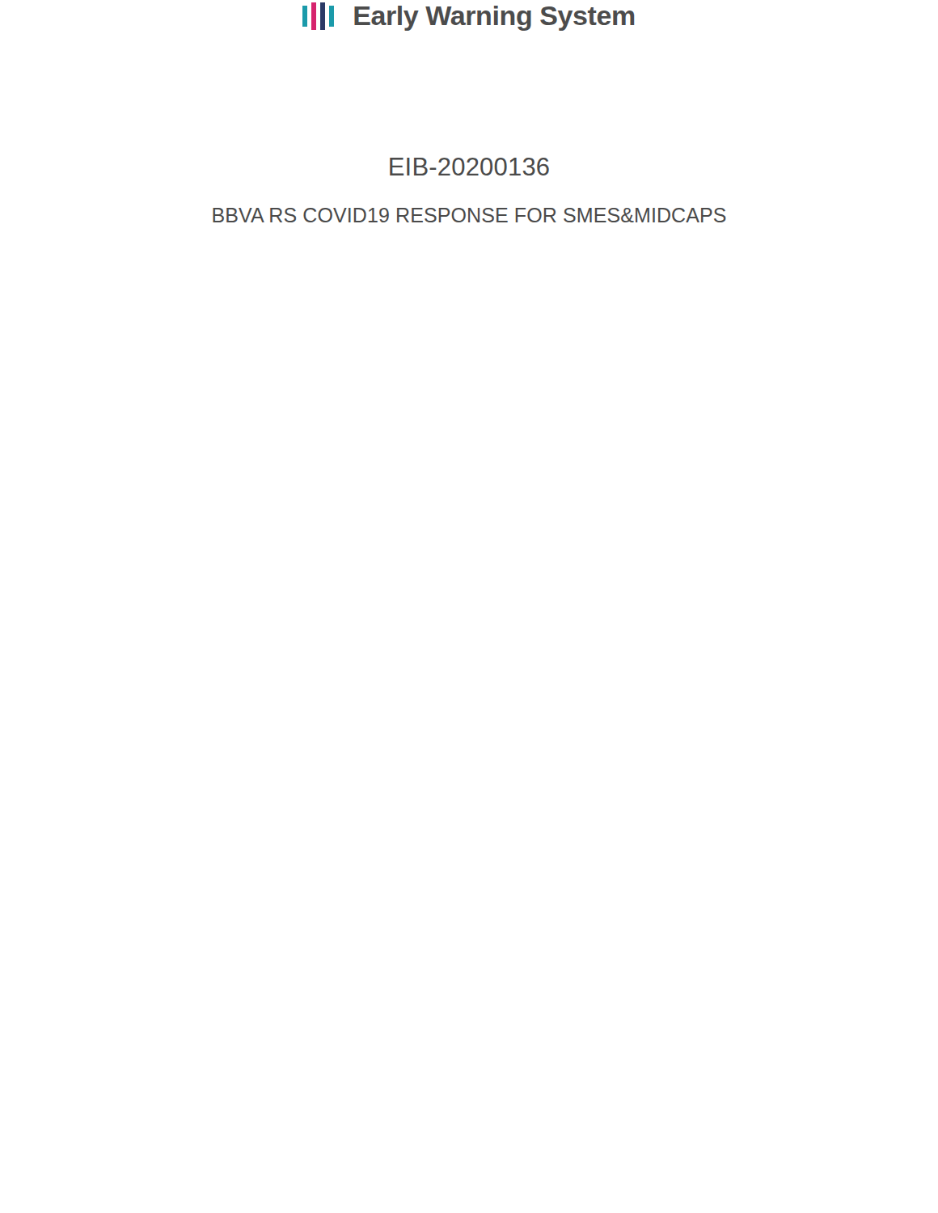Early Warning System
EIB-20200136
BBVA RS COVID19 RESPONSE FOR SMES&MIDCAPS